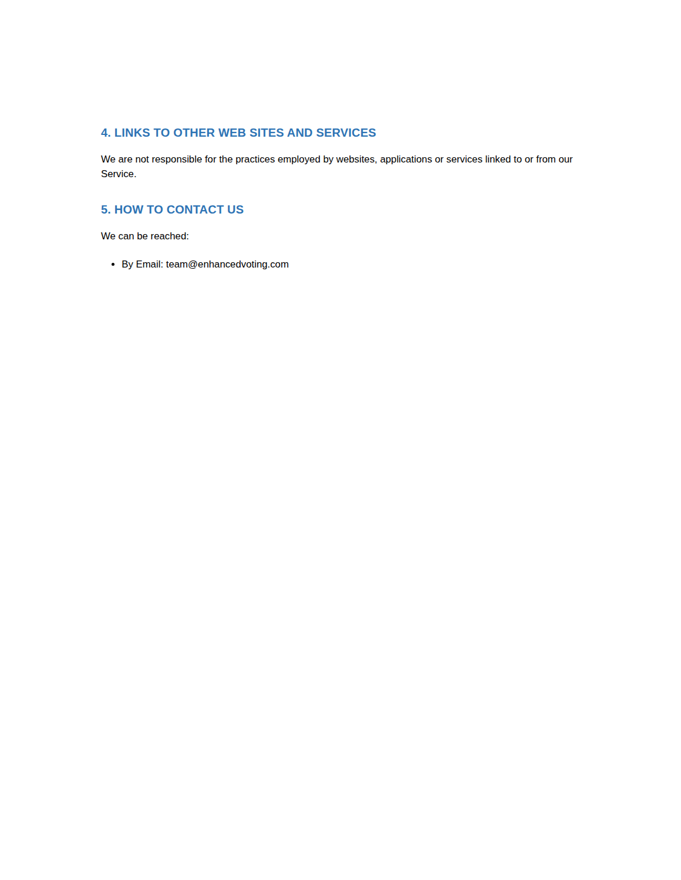4. LINKS TO OTHER WEB SITES AND SERVICES
We are not responsible for the practices employed by websites, applications or services linked to or from our Service.
5. HOW TO CONTACT US
We can be reached:
By Email: team@enhancedvoting.com